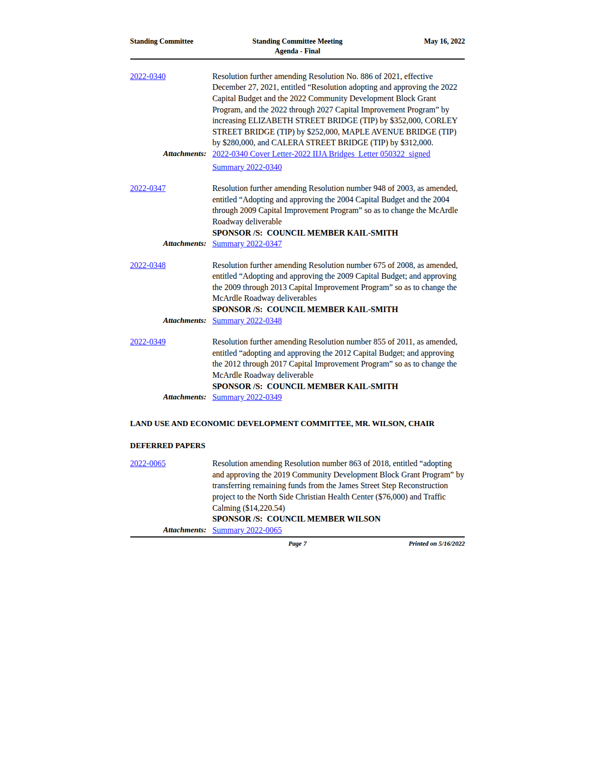| Standing Committee | Standing Committee Meeting | May 16, 2022 |
| | Agenda - Final | |
| 2022-0340 | Resolution further amending Resolution No. 886 of 2021, effective December 27, 2021, entitled “Resolution adopting and approving the 2022 Capital Budget and the 2022 Community Development Block Grant Program, and the 2022 through 2027 Capital Improvement Program” by increasing ELIZABETH STREET BRIDGE (TIP) by $352,000, CORLEY STREET BRIDGE (TIP) by $252,000, MAPLE AVENUE BRIDGE (TIP) by $280,000, and CALERA STREET BRIDGE (TIP) by $312,000. |
| Attachments: | 2022-0340 Cover Letter-2022 IIJA Bridges_Letter 050322_signed Summary 2022-0340 |
| 2022-0347 | Resolution further amending Resolution number 948 of 2003, as amended, entitled “Adopting and approving the 2004 Capital Budget and the 2004 through 2009 Capital Improvement Program” so as to change the McArdle Roadway deliverable SPONSOR /S: COUNCIL MEMBER KAIL-SMITH |
| Attachments: | Summary 2022-0347 |
| 2022-0348 | Resolution further amending Resolution number 675 of 2008, as amended, entitled “Adopting and approving the 2009 Capital Budget; and approving the 2009 through 2013 Capital Improvement Program” so as to change the McArdle Roadway deliverables SPONSOR /S: COUNCIL MEMBER KAIL-SMITH |
| Attachments: | Summary 2022-0348 |
| 2022-0349 | Resolution further amending Resolution number 855 of 2011, as amended, entitled “adopting and approving the 2012 Capital Budget; and approving the 2012 through 2017 Capital Improvement Program” so as to change the McArdle Roadway deliverable SPONSOR /S: COUNCIL MEMBER KAIL-SMITH |
| Attachments: | Summary 2022-0349 |
LAND USE AND ECONOMIC DEVELOPMENT COMMITTEE, MR. WILSON, CHAIR
DEFERRED PAPERS
| 2022-0065 | Resolution amending Resolution number 863 of 2018, entitled “adopting and approving the 2019 Community Development Block Grant Program” by transferring remaining funds from the James Street Step Reconstruction project to the North Side Christian Health Center ($76,000) and Traffic Calming ($14,220.54) SPONSOR /S: COUNCIL MEMBER WILSON |
| Attachments: | Summary 2022-0065 |
| | Page 7 | Printed on 5/16/2022 |